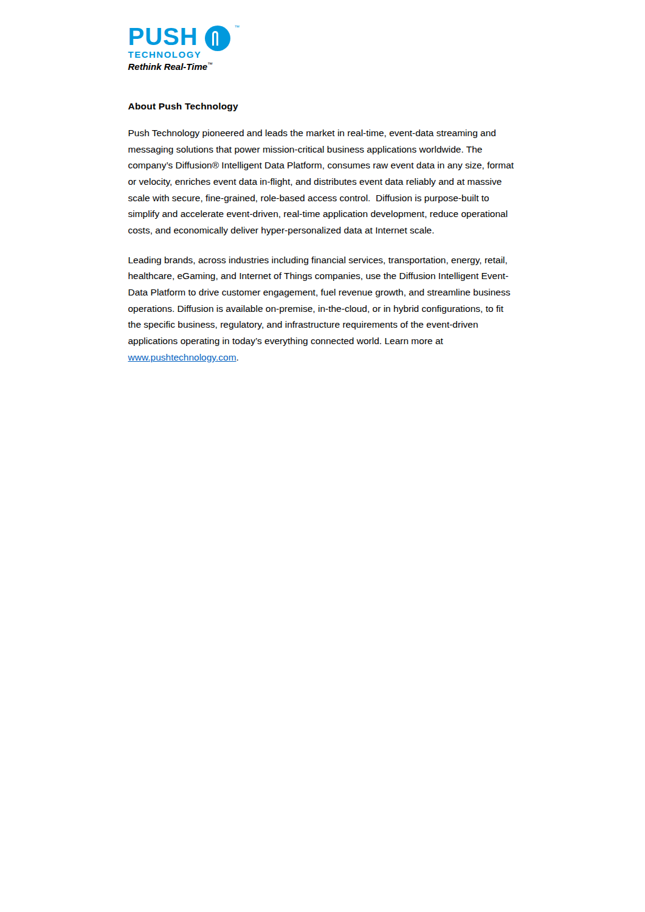PUSH TECHNOLOGY
™
Rethink Real-Time™
About Push Technology
Push Technology pioneered and leads the market in real-time, event-data streaming and messaging solutions that power mission-critical business applications worldwide. The company’s Diffusion® Intelligent Data Platform, consumes raw event data in any size, format or velocity, enriches event data in-flight, and distributes event data reliably and at massive scale with secure, fine-grained, role-based access control. Diffusion is purpose-built to simplify and accelerate event-driven, real-time application development, reduce operational costs, and economically deliver hyper-personalized data at Internet scale.
Leading brands, across industries including financial services, transportation, energy, retail, healthcare, eGaming, and Internet of Things companies, use the Diffusion Intelligent Event-Data Platform to drive customer engagement, fuel revenue growth, and streamline business operations. Diffusion is available on-premise, in-the-cloud, or in hybrid configurations, to fit the specific business, regulatory, and infrastructure requirements of the event-driven applications operating in today’s everything connected world. Learn more at www.pushtechnology.com.